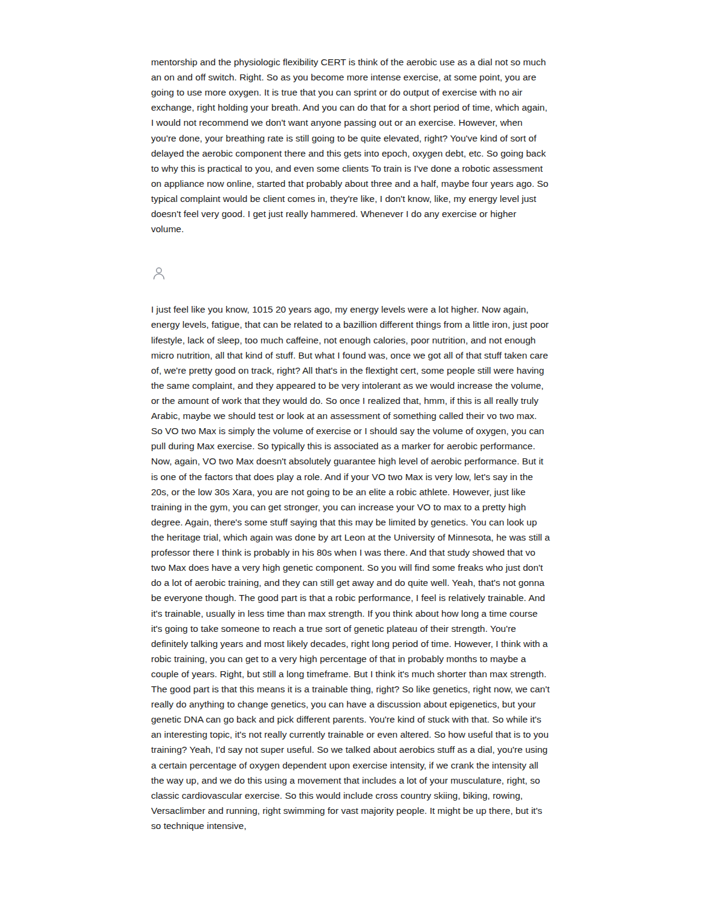mentorship and the physiologic flexibility CERT is think of the aerobic use as a dial not so much an on and off switch. Right. So as you become more intense exercise, at some point, you are going to use more oxygen. It is true that you can sprint or do output of exercise with no air exchange, right holding your breath. And you can do that for a short period of time, which again, I would not recommend we don't want anyone passing out or an exercise. However, when you're done, your breathing rate is still going to be quite elevated, right? You've kind of sort of delayed the aerobic component there and this gets into epoch, oxygen debt, etc. So going back to why this is practical to you, and even some clients To train is I've done a robotic assessment on appliance now online, started that probably about three and a half, maybe four years ago. So typical complaint would be client comes in, they're like, I don't know, like, my energy level just doesn't feel very good. I get just really hammered. Whenever I do any exercise or higher volume.
I just feel like you know, 1015 20 years ago, my energy levels were a lot higher. Now again, energy levels, fatigue, that can be related to a bazillion different things from a little iron, just poor lifestyle, lack of sleep, too much caffeine, not enough calories, poor nutrition, and not enough micro nutrition, all that kind of stuff. But what I found was, once we got all of that stuff taken care of, we're pretty good on track, right? All that's in the flextight cert, some people still were having the same complaint, and they appeared to be very intolerant as we would increase the volume, or the amount of work that they would do. So once I realized that, hmm, if this is all really truly Arabic, maybe we should test or look at an assessment of something called their vo two max. So VO two Max is simply the volume of exercise or I should say the volume of oxygen, you can pull during Max exercise. So typically this is associated as a marker for aerobic performance. Now, again, VO two Max doesn't absolutely guarantee high level of aerobic performance. But it is one of the factors that does play a role. And if your VO two Max is very low, let's say in the 20s, or the low 30s Xara, you are not going to be an elite a robic athlete. However, just like training in the gym, you can get stronger, you can increase your VO to max to a pretty high degree. Again, there's some stuff saying that this may be limited by genetics. You can look up the heritage trial, which again was done by art Leon at the University of Minnesota, he was still a professor there I think is probably in his 80s when I was there. And that study showed that vo two Max does have a very high genetic component. So you will find some freaks who just don't do a lot of aerobic training, and they can still get away and do quite well. Yeah, that's not gonna be everyone though. The good part is that a robic performance, I feel is relatively trainable. And it's trainable, usually in less time than max strength. If you think about how long a time course it's going to take someone to reach a true sort of genetic plateau of their strength. You're definitely talking years and most likely decades, right long period of time. However, I think with a robic training, you can get to a very high percentage of that in probably months to maybe a couple of years. Right, but still a long timeframe. But I think it's much shorter than max strength. The good part is that this means it is a trainable thing, right? So like genetics, right now, we can't really do anything to change genetics, you can have a discussion about epigenetics, but your genetic DNA can go back and pick different parents. You're kind of stuck with that. So while it's an interesting topic, it's not really currently trainable or even altered. So how useful that is to you training? Yeah, I'd say not super useful. So we talked about aerobics stuff as a dial, you're using a certain percentage of oxygen dependent upon exercise intensity, if we crank the intensity all the way up, and we do this using a movement that includes a lot of your musculature, right, so classic cardiovascular exercise. So this would include cross country skiing, biking, rowing, Versaclimber and running, right swimming for vast majority people. It might be up there, but it's so technique intensive,